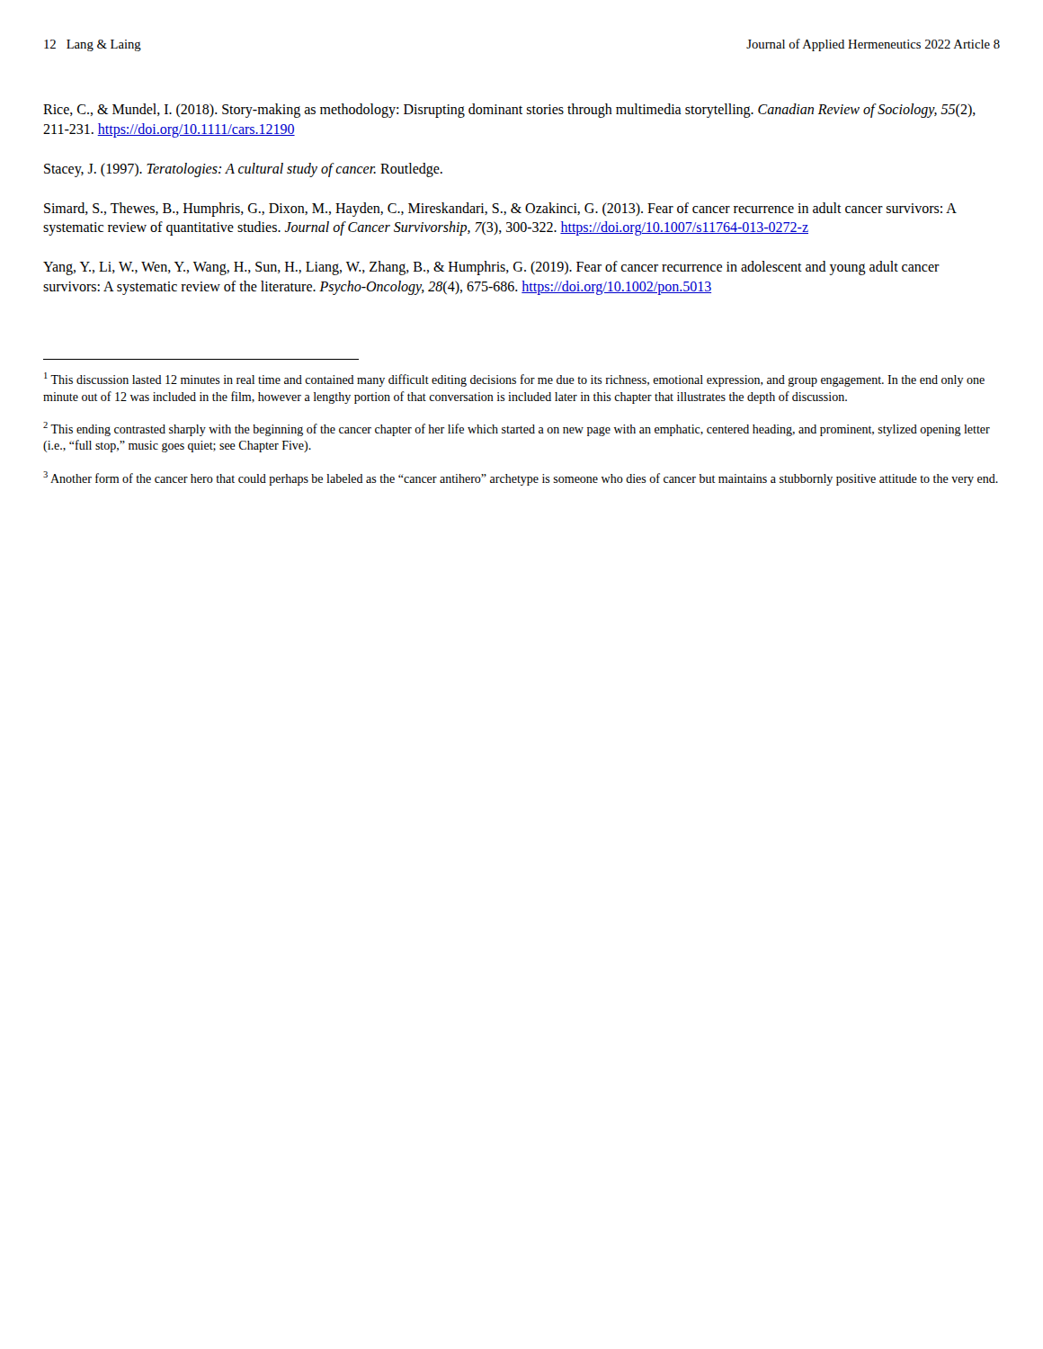12 Lang & Laing Journal of Applied Hermeneutics 2022 Article 8
Rice, C., & Mundel, I. (2018). Story-making as methodology: Disrupting dominant stories through multimedia storytelling. Canadian Review of Sociology, 55(2), 211-231. https://doi.org/10.1111/cars.12190
Stacey, J. (1997). Teratologies: A cultural study of cancer. Routledge.
Simard, S., Thewes, B., Humphris, G., Dixon, M., Hayden, C., Mireskandari, S., & Ozakinci, G. (2013). Fear of cancer recurrence in adult cancer survivors: A systematic review of quantitative studies. Journal of Cancer Survivorship, 7(3), 300-322. https://doi.org/10.1007/s11764-013-0272-z
Yang, Y., Li, W., Wen, Y., Wang, H., Sun, H., Liang, W., Zhang, B., & Humphris, G. (2019). Fear of cancer recurrence in adolescent and young adult cancer survivors: A systematic review of the literature. Psycho-Oncology, 28(4), 675-686. https://doi.org/10.1002/pon.5013
1 This discussion lasted 12 minutes in real time and contained many difficult editing decisions for me due to its richness, emotional expression, and group engagement. In the end only one minute out of 12 was included in the film, however a lengthy portion of that conversation is included later in this chapter that illustrates the depth of discussion.
2 This ending contrasted sharply with the beginning of the cancer chapter of her life which started a on new page with an emphatic, centered heading, and prominent, stylized opening letter (i.e., “full stop,” music goes quiet; see Chapter Five).
3 Another form of the cancer hero that could perhaps be labeled as the “cancer antihero” archetype is someone who dies of cancer but maintains a stubbornly positive attitude to the very end.